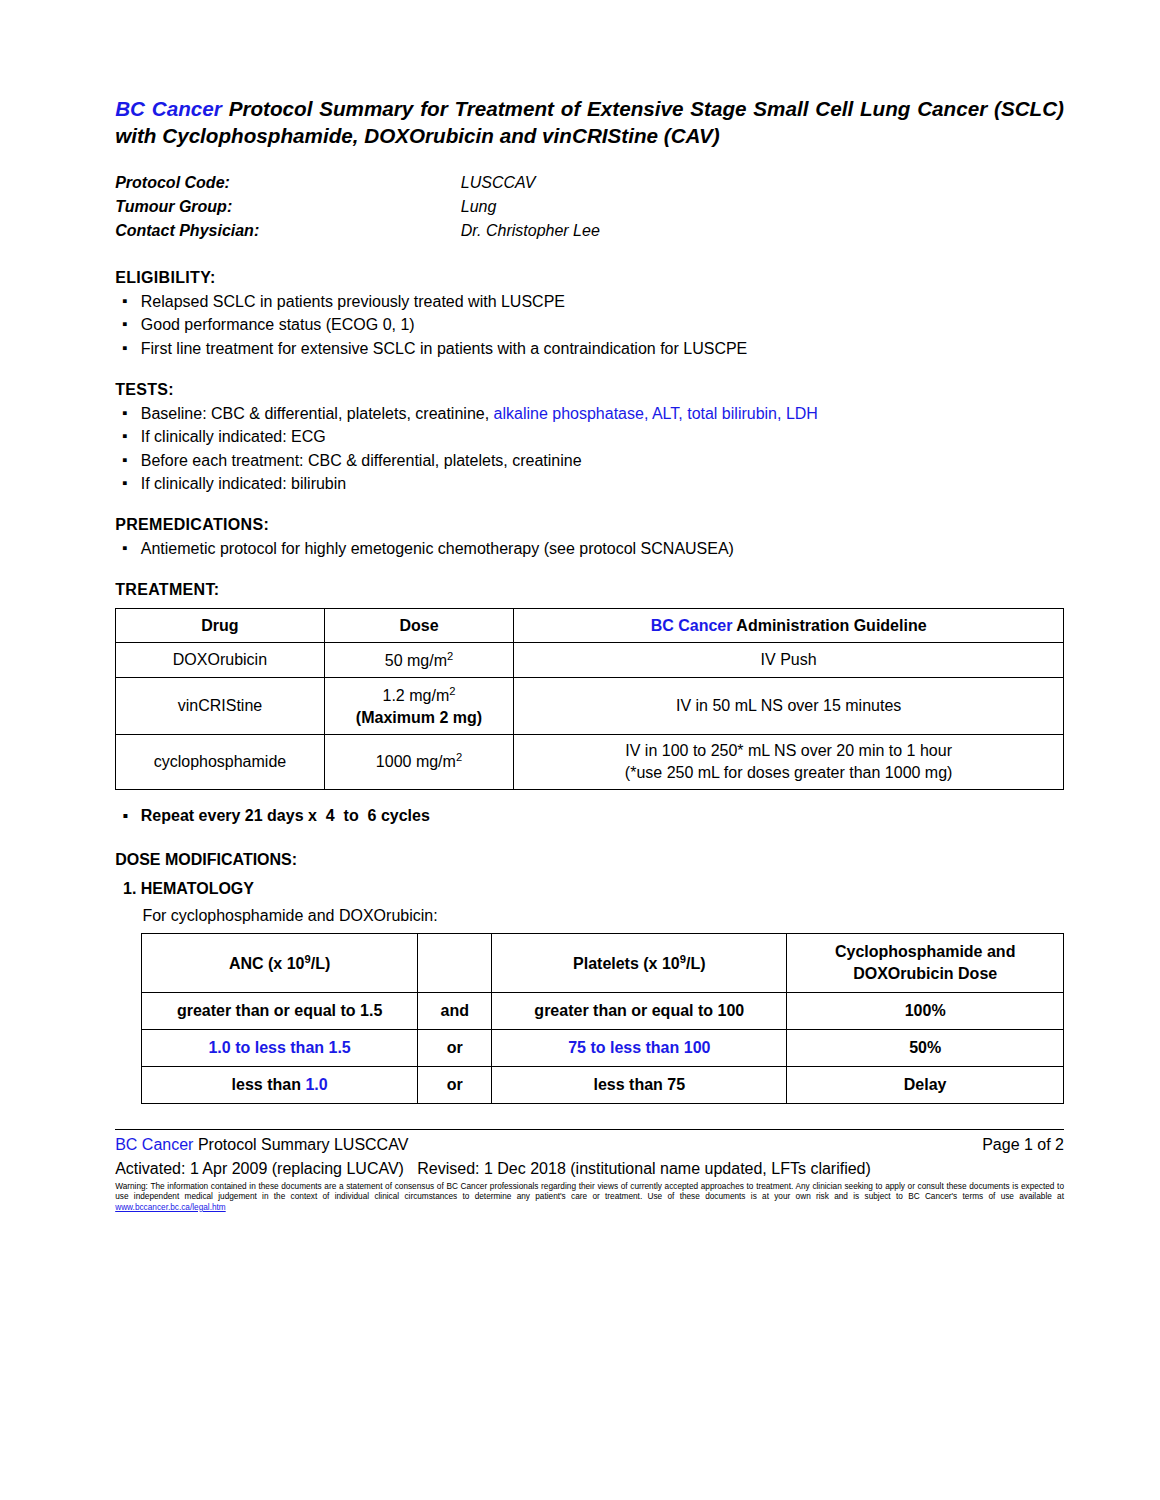BC Cancer Protocol Summary for Treatment of Extensive Stage Small Cell Lung Cancer (SCLC) with Cyclophosphamide, DOXOrubicin and vinCRIStine (CAV)
| Protocol Code: | LUSCCAV |
| Tumour Group: | Lung |
| Contact Physician: | Dr. Christopher Lee |
ELIGIBILITY:
Relapsed SCLC in patients previously treated with LUSCPE
Good performance status (ECOG 0, 1)
First line treatment for extensive SCLC in patients with a contraindication for LUSCPE
TESTS:
Baseline: CBC & differential, platelets, creatinine, alkaline phosphatase, ALT, total bilirubin, LDH
If clinically indicated: ECG
Before each treatment: CBC & differential, platelets, creatinine
If clinically indicated: bilirubin
PREMEDICATIONS:
Antiemetic protocol for highly emetogenic chemotherapy (see protocol SCNAUSEA)
TREATMENT:
| Drug | Dose | BC Cancer Administration Guideline |
| --- | --- | --- |
| DOXOrubicin | 50 mg/m 2 | IV Push |
| vinCRIStine | 1.2 mg/m 2 (Maximum 2 mg) | IV in 50 mL NS over 15 minutes |
| cyclophosphamide | 1000 mg/m 2 | IV in 100 to 250* mL NS over 20 min to 1 hour (*use 250 mL for doses greater than 1000 mg) |
Repeat every 21 days x 4 to 6 cycles
DOSE MODIFICATIONS:
HEMATOLOGY
For cyclophosphamide and DOXOrubicin:
| ANC (x 10 9 /L) | | Platelets (x 10 9 /L) | Cyclophosphamide and DOXOrubicin Dose |
| --- | --- | --- | --- |
| greater than or equal to 1.5 | and | greater than or equal to 100 | 100% |
| 1.0 to less than 1.5 | or | 75 to less than 100 | 50% |
| less than 1.0 | or | less than 75 | Delay |
BC Cancer Protocol Summary LUSCCAV
Page 1 of 2
Activated: 1 Apr 2009 (replacing LUCAV) Revised: 1 Dec 2018 (institutional name updated, LFTs clarified)
Warning: The information contained in these documents are a statement of consensus of BC Cancer professionals regarding their views of currently accepted approaches to treatment. Any clinician seeking to apply or consult these documents is expected to use independent medical judgement in the context of individual clinical circumstances to determine any patient's care or treatment. Use of these documents is at your own risk and is subject to BC Cancer's terms of use available at www.bccancer.bc.ca/legal.htm